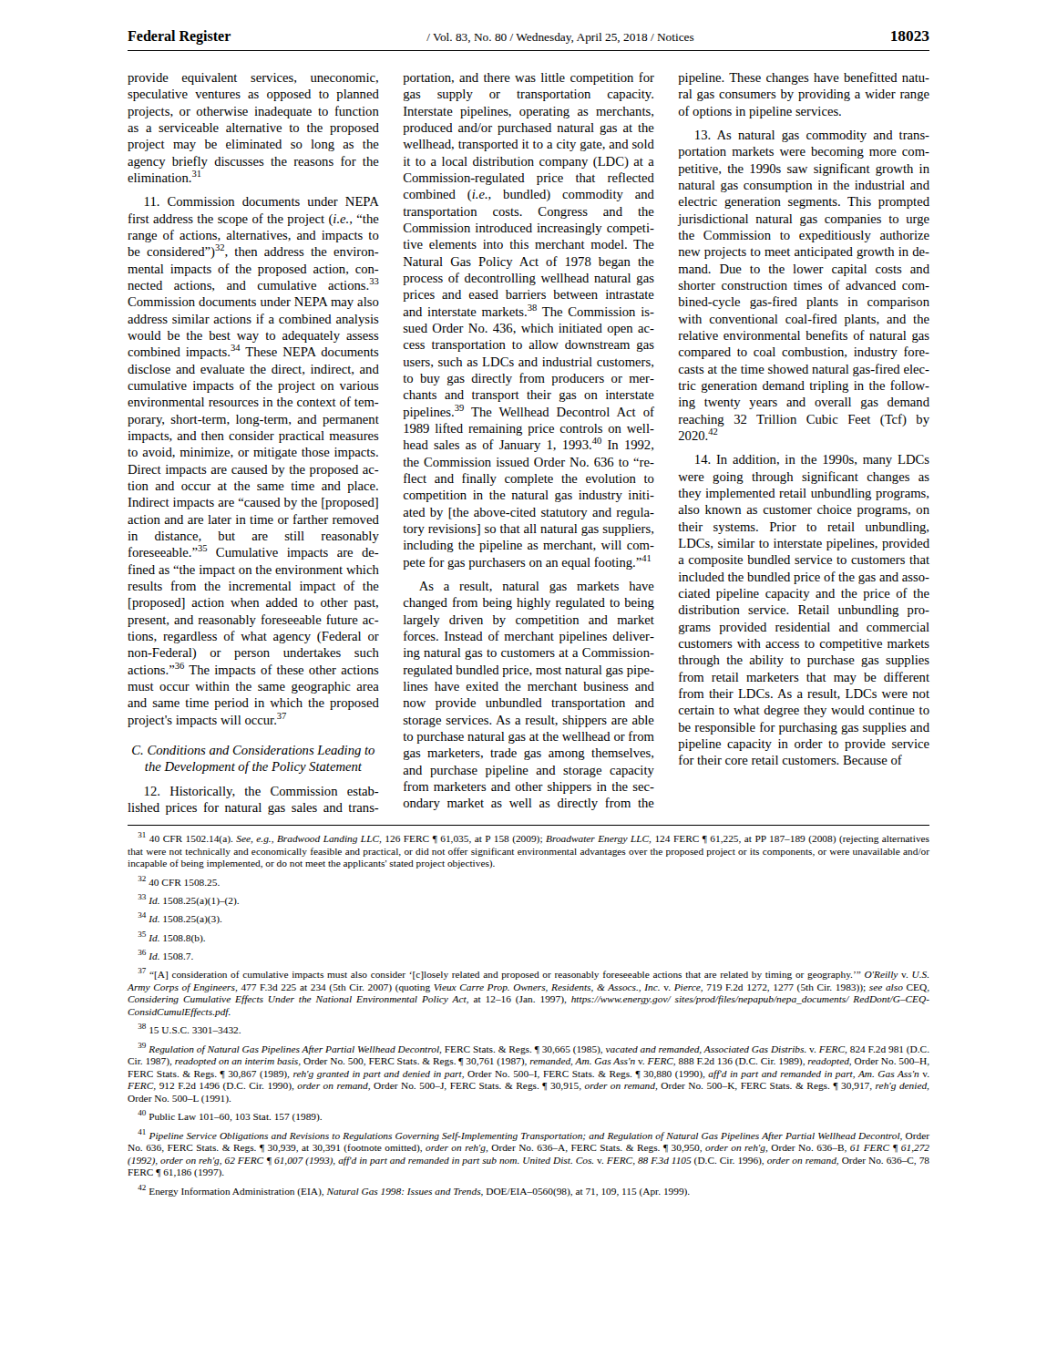Federal Register
/ Vol. 83, No. 80 / Wednesday, April 25, 2018 / Notices
18023
provide equivalent services, uneconomic, speculative ventures as opposed to planned projects, or otherwise inadequate to function as a serviceable alternative to the proposed project may be eliminated so long as the agency briefly discusses the reasons for the elimination.31
11. Commission documents under NEPA first address the scope of the project (i.e., “the range of actions, alternatives, and impacts to be considered”)32, then address the environmental impacts of the proposed action, connected actions, and cumulative actions.33 Commission documents under NEPA may also address similar actions if a combined analysis would be the best way to adequately assess combined impacts.34 These NEPA documents disclose and evaluate the direct, indirect, and cumulative impacts of the project on various environmental resources in the context of temporary, short-term, long-term, and permanent impacts, and then consider practical measures to avoid, minimize, or mitigate those impacts. Direct impacts are caused by the proposed action and occur at the same time and place. Indirect impacts are “caused by the [proposed] action and are later in time or farther removed in distance, but are still reasonably foreseeable.”35 Cumulative impacts are defined as “the impact on the environment which results from the incremental impact of the [proposed] action when added to other past, present, and reasonably foreseeable future actions, regardless of what agency (Federal or non-Federal) or person undertakes such actions.”36 The impacts of these other actions must occur within the same geographic area and same time period in which the proposed project's impacts will occur.37
C. Conditions and Considerations Leading to the Development of the Policy Statement
12. Historically, the Commission established prices for natural gas sales and transportation, and there was little competition for gas supply or transportation capacity. Interstate pipelines, operating as merchants, produced and/or purchased natural gas at the wellhead, transported it to a city gate, and sold it to a local distribution company (LDC) at a Commission-regulated price that reflected combined (i.e., bundled) commodity and transportation costs. Congress and the Commission introduced increasingly competitive elements into this merchant model. The Natural Gas Policy Act of 1978 began the process of decontrolling wellhead natural gas prices and eased barriers between intrastate and interstate markets.38 The Commission issued Order No. 436, which initiated open access transportation to allow downstream gas users, such as LDCs and industrial customers, to buy gas directly from producers or merchants and transport their gas on interstate pipelines.39 The Wellhead Decontrol Act of 1989 lifted remaining price controls on wellhead sales as of January 1, 1993.40 In 1992, the Commission issued Order No. 636 to “reflect and finally complete the evolution to competition in the natural gas industry initiated by [the above-cited statutory and regulatory revisions] so that all natural gas suppliers, including the pipeline as merchant, will compete for gas purchasers on an equal footing.”41
As a result, natural gas markets have changed from being highly regulated to being largely driven by competition and market forces. Instead of merchant pipelines delivering natural gas to customers at a Commission-regulated bundled price, most natural gas pipelines have exited the merchant business and now provide unbundled transportation and storage services. As a result, shippers are able to purchase natural gas at the wellhead or from gas marketers, trade gas among themselves, and purchase pipeline and storage capacity from marketers and other shippers in the secondary market as well as directly from the pipeline. These changes have benefitted natural gas consumers by providing a wider range of options in pipeline services.
13. As natural gas commodity and transportation markets were becoming more competitive, the 1990s saw significant growth in natural gas consumption in the industrial and electric generation segments. This prompted jurisdictional natural gas companies to urge the Commission to expeditiously authorize new projects to meet anticipated growth in demand. Due to the lower capital costs and shorter construction times of advanced combined-cycle gas-fired plants in comparison with conventional coal-fired plants, and the relative environmental benefits of natural gas compared to coal combustion, industry forecasts at the time showed natural gas-fired electric generation demand tripling in the following twenty years and overall gas demand reaching 32 Trillion Cubic Feet (Tcf) by 2020.42
14. In addition, in the 1990s, many LDCs were going through significant changes as they implemented retail unbundling programs, also known as customer choice programs, on their systems. Prior to retail unbundling, LDCs, similar to interstate pipelines, provided a composite bundled service to customers that included the bundled price of the gas and associated pipeline capacity and the price of the distribution service. Retail unbundling programs provided residential and commercial customers with access to competitive markets through the ability to purchase gas supplies from retail marketers that may be different from their LDCs. As a result, LDCs were not certain to what degree they would continue to be responsible for purchasing gas supplies and pipeline capacity in order to provide service for their core retail customers. Because of
31 40 CFR 1502.14(a). See, e.g., Bradwood Landing LLC, 126 FERC ¶ 61,035, at P 158 (2009); Broadwater Energy LLC, 124 FERC ¶ 61,225, at PP 187–189 (2008) (rejecting alternatives that were not technically and economically feasible and practical, or did not offer significant environmental advantages over the proposed project or its components, or were unavailable and/or incapable of being implemented, or do not meet the applicants' stated project objectives).
32 40 CFR 1508.25.
33 Id. 1508.25(a)(1)–(2).
34 Id. 1508.25(a)(3).
35 Id. 1508.8(b).
36 Id. 1508.7.
37 “[A] consideration of cumulative impacts must also consider ‘[c]losely related and proposed or reasonably foreseeable actions that are related by timing or geography.’” O'Reilly v. U.S. Army Corps of Engineers, 477 F.3d 225 at 234 (5th Cir. 2007) (quoting Vieux Carre Prop. Owners, Residents, & Assocs., Inc. v. Pierce, 719 F.2d 1272, 1277 (5th Cir. 1983)); see also CEQ, Considering Cumulative Effects Under the National Environmental Policy Act, at 12–16 (Jan. 1997), https://www.energy.gov/ sites/prod/files/nepapub/nepa_documents/ RedDont/G–CEQ-ConsidCumulEffects.pdf.
38 15 U.S.C. 3301–3432.
39 Regulation of Natural Gas Pipelines After Partial Wellhead Decontrol, FERC Stats. & Regs. ¶ 30,665 (1985), vacated and remanded, Associated Gas Distribs. v. FERC, 824 F.2d 981 (D.C. Cir. 1987), readopted on an interim basis, Order No. 500, FERC Stats. & Regs. ¶ 30,761 (1987), remanded, Am. Gas Ass'n v. FERC, 888 F.2d 136 (D.C. Cir. 1989), readopted, Order No. 500–H, FERC Stats. & Regs. ¶ 30,867 (1989), reh'g granted in part and denied in part, Order No. 500–I, FERC Stats. & Regs. ¶ 30,880 (1990), aff'd in part and remanded in part, Am. Gas Ass'n v. FERC, 912 F.2d 1496 (D.C. Cir. 1990), order on remand, Order No. 500–J, FERC Stats. & Regs. ¶ 30,915, order on remand, Order No. 500–K, FERC Stats. & Regs. ¶ 30,917, reh'g denied, Order No. 500–L (1991).
40 Public Law 101–60, 103 Stat. 157 (1989).
41 Pipeline Service Obligations and Revisions to Regulations Governing Self-Implementing Transportation; and Regulation of Natural Gas Pipelines After Partial Wellhead Decontrol, Order No. 636, FERC Stats. & Regs. ¶ 30,939, at 30,391 (footnote omitted), order on reh'g, Order No. 636–A, FERC Stats. & Regs. ¶ 30,950, order on reh'g, Order No. 636–B, 61 FERC ¶ 61,272 (1992), order on reh'g, 62 FERC ¶ 61,007 (1993), aff'd in part and remanded in part sub nom. United Dist. Cos. v. FERC, 88 F.3d 1105 (D.C. Cir. 1996), order on remand, Order No. 636–C, 78 FERC ¶ 61,186 (1997).
42 Energy Information Administration (EIA), Natural Gas 1998: Issues and Trends, DOE/EIA–0560(98), at 71, 109, 115 (Apr. 1999).